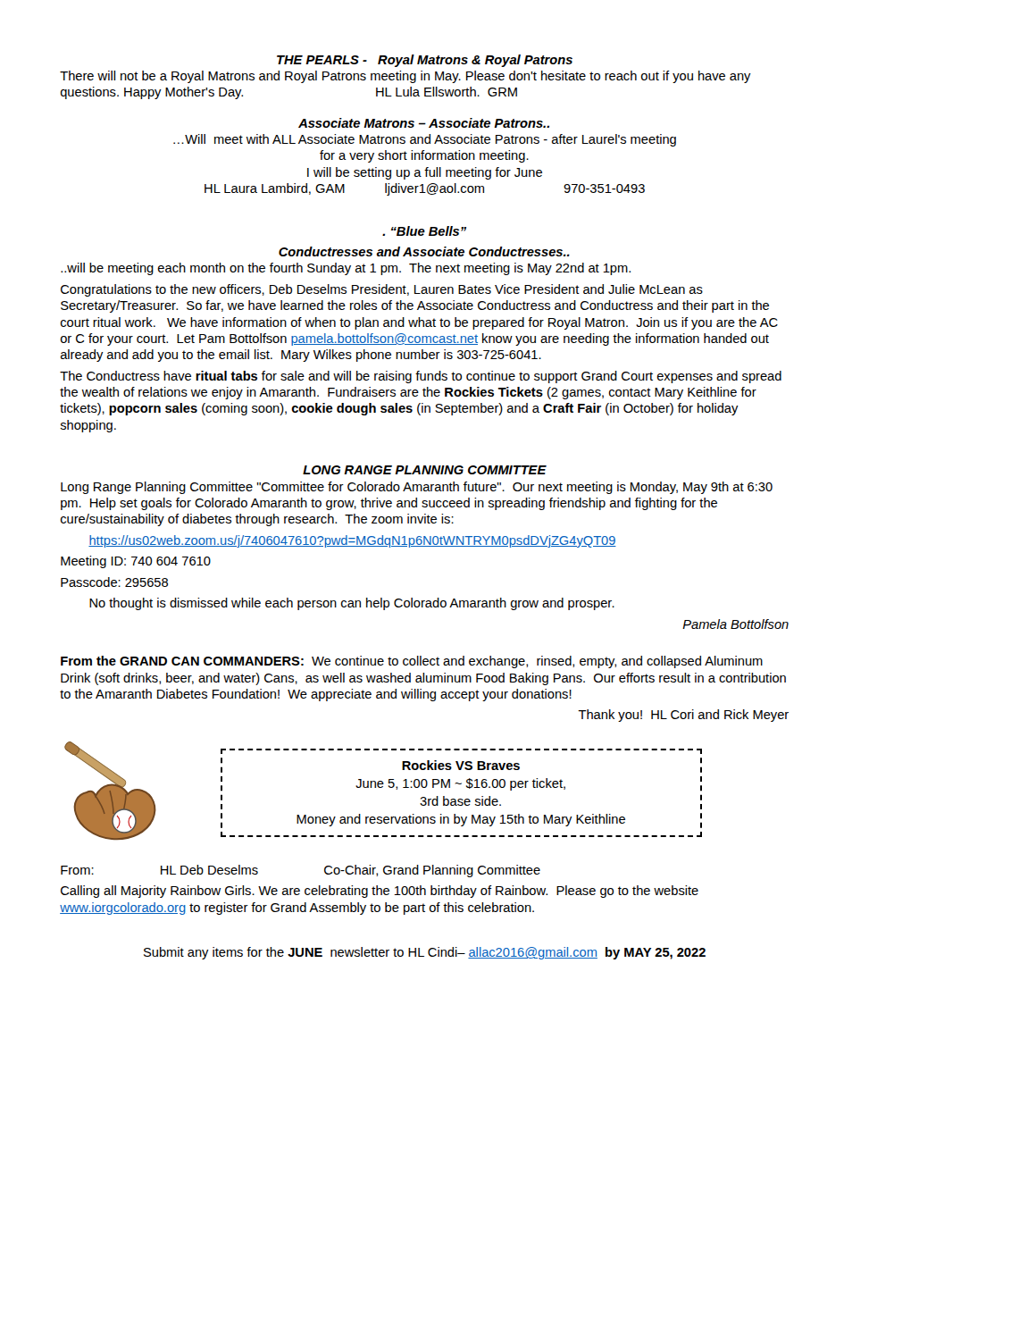THE PEARLS - Royal Matrons & Royal Patrons
There will not be a Royal Matrons and Royal Patrons meeting in May. Please don't hesitate to reach out if you have any questions. Happy Mother's Day. HL Lula Ellsworth. GRM
Associate Matrons – Associate Patrons..
…Will meet with ALL Associate Matrons and Associate Patrons - after Laurel's meeting
for a very short information meeting.
I will be setting up a full meeting for June
HL Laura Lambird, GAM ljdiver1@aol.com 970-351-0493
. “Blue Bells”
Conductresses and Associate Conductresses..
..will be meeting each month on the fourth Sunday at 1 pm. The next meeting is May 22nd at 1pm.
Congratulations to the new officers, Deb Deselms President, Lauren Bates Vice President and Julie McLean as Secretary/Treasurer. So far, we have learned the roles of the Associate Conductress and Conductress and their part in the court ritual work. We have information of when to plan and what to be prepared for Royal Matron. Join us if you are the AC or C for your court. Let Pam Bottolfson pamela.bottolfson@comcast.net know you are needing the information handed out already and add you to the email list. Mary Wilkes phone number is 303-725-6041.
The Conductress have ritual tabs for sale and will be raising funds to continue to support Grand Court expenses and spread the wealth of relations we enjoy in Amaranth. Fundraisers are the Rockies Tickets (2 games, contact Mary Keithline for tickets), popcorn sales (coming soon), cookie dough sales (in September) and a Craft Fair (in October) for holiday shopping.
LONG RANGE PLANNING COMMITTEE
Long Range Planning Committee "Committee for Colorado Amaranth future". Our next meeting is Monday, May 9th at 6:30 pm. Help set goals for Colorado Amaranth to grow, thrive and succeed in spreading friendship and fighting for the cure/sustainability of diabetes through research. The zoom invite is:
https://us02web.zoom.us/j/7406047610?pwd=MGdqN1p6N0tWNTRYM0psdDVjZG4yQT09
Meeting ID: 740 604 7610
Passcode: 295658
No thought is dismissed while each person can help Colorado Amaranth grow and prosper.
Pamela Bottolfson
From the GRAND CAN COMMANDERS: We continue to collect and exchange, rinsed, empty, and collapsed Aluminum Drink (soft drinks, beer, and water) Cans, as well as washed aluminum Food Baking Pans. Our efforts result in a contribution to the Amaranth Diabetes Foundation! We appreciate and willing accept your donations!
Thank you! HL Cori and Rick Meyer
Rockies VS Braves
June 5, 1:00 PM ~ $16.00 per ticket,
3rd base side.
Money and reservations in by May 15th to Mary Keithline
From: HL Deb Deselms Co-Chair, Grand Planning Committee
Calling all Majority Rainbow Girls. We are celebrating the 100th birthday of Rainbow. Please go to the website www.iorgcolorado.org to register for Grand Assembly to be part of this celebration.
Submit any items for the JUNE newsletter to HL Cindi– allac2016@gmail.com by MAY 25, 2022